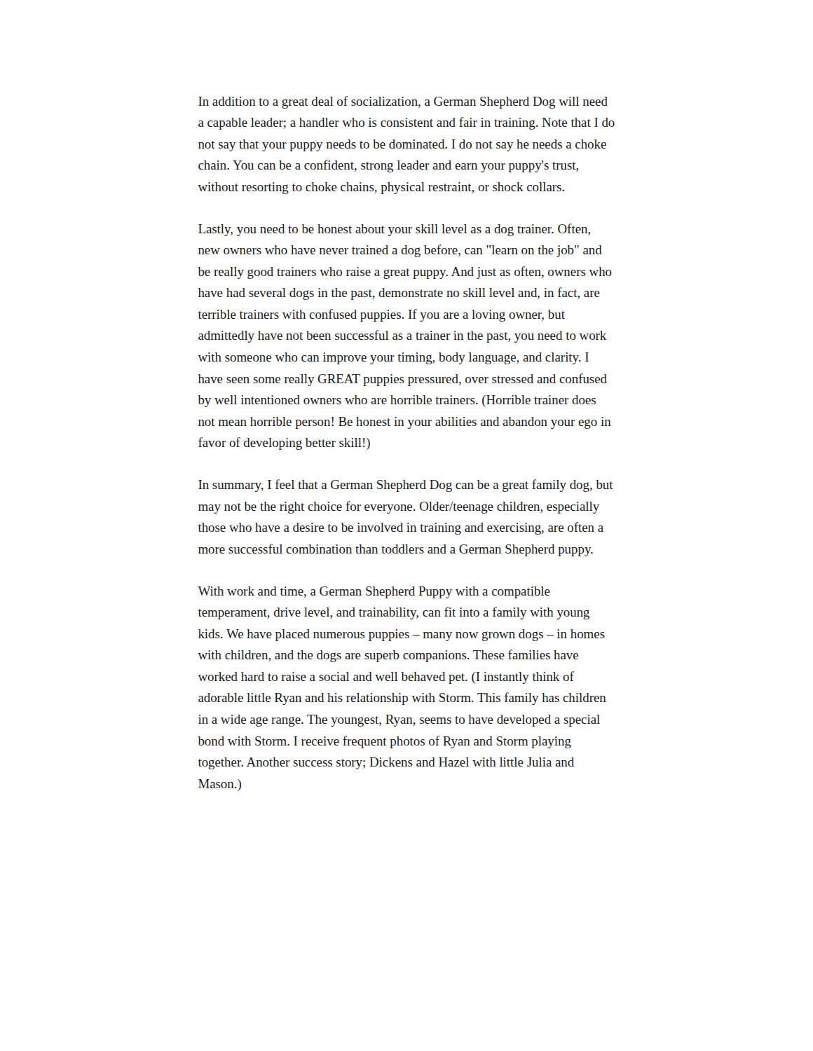In addition to a great deal of socialization, a German Shepherd Dog will need a capable leader; a handler who is consistent and fair in training. Note that I do not say that your puppy needs to be dominated. I do not say he needs a choke chain. You can be a confident, strong leader and earn your puppy's trust, without resorting to choke chains, physical restraint, or shock collars.
Lastly, you need to be honest about your skill level as a dog trainer. Often, new owners who have never trained a dog before, can "learn on the job" and be really good trainers who raise a great puppy. And just as often, owners who have had several dogs in the past, demonstrate no skill level and, in fact, are terrible trainers with confused puppies. If you are a loving owner, but admittedly have not been successful as a trainer in the past, you need to work with someone who can improve your timing, body language, and clarity. I have seen some really GREAT puppies pressured, over stressed and confused by well intentioned owners who are horrible trainers. (Horrible trainer does not mean horrible person! Be honest in your abilities and abandon your ego in favor of developing better skill!)
In summary, I feel that a German Shepherd Dog can be a great family dog, but may not be the right choice for everyone. Older/teenage children, especially those who have a desire to be involved in training and exercising, are often a more successful combination than toddlers and a German Shepherd puppy.
With work and time, a German Shepherd Puppy with a compatible temperament, drive level, and trainability, can fit into a family with young kids. We have placed numerous puppies – many now grown dogs – in homes with children, and the dogs are superb companions. These families have worked hard to raise a social and well behaved pet. (I instantly think of adorable little Ryan and his relationship with Storm. This family has children in a wide age range. The youngest, Ryan, seems to have developed a special bond with Storm. I receive frequent photos of Ryan and Storm playing together. Another success story; Dickens and Hazel with little Julia and Mason.)